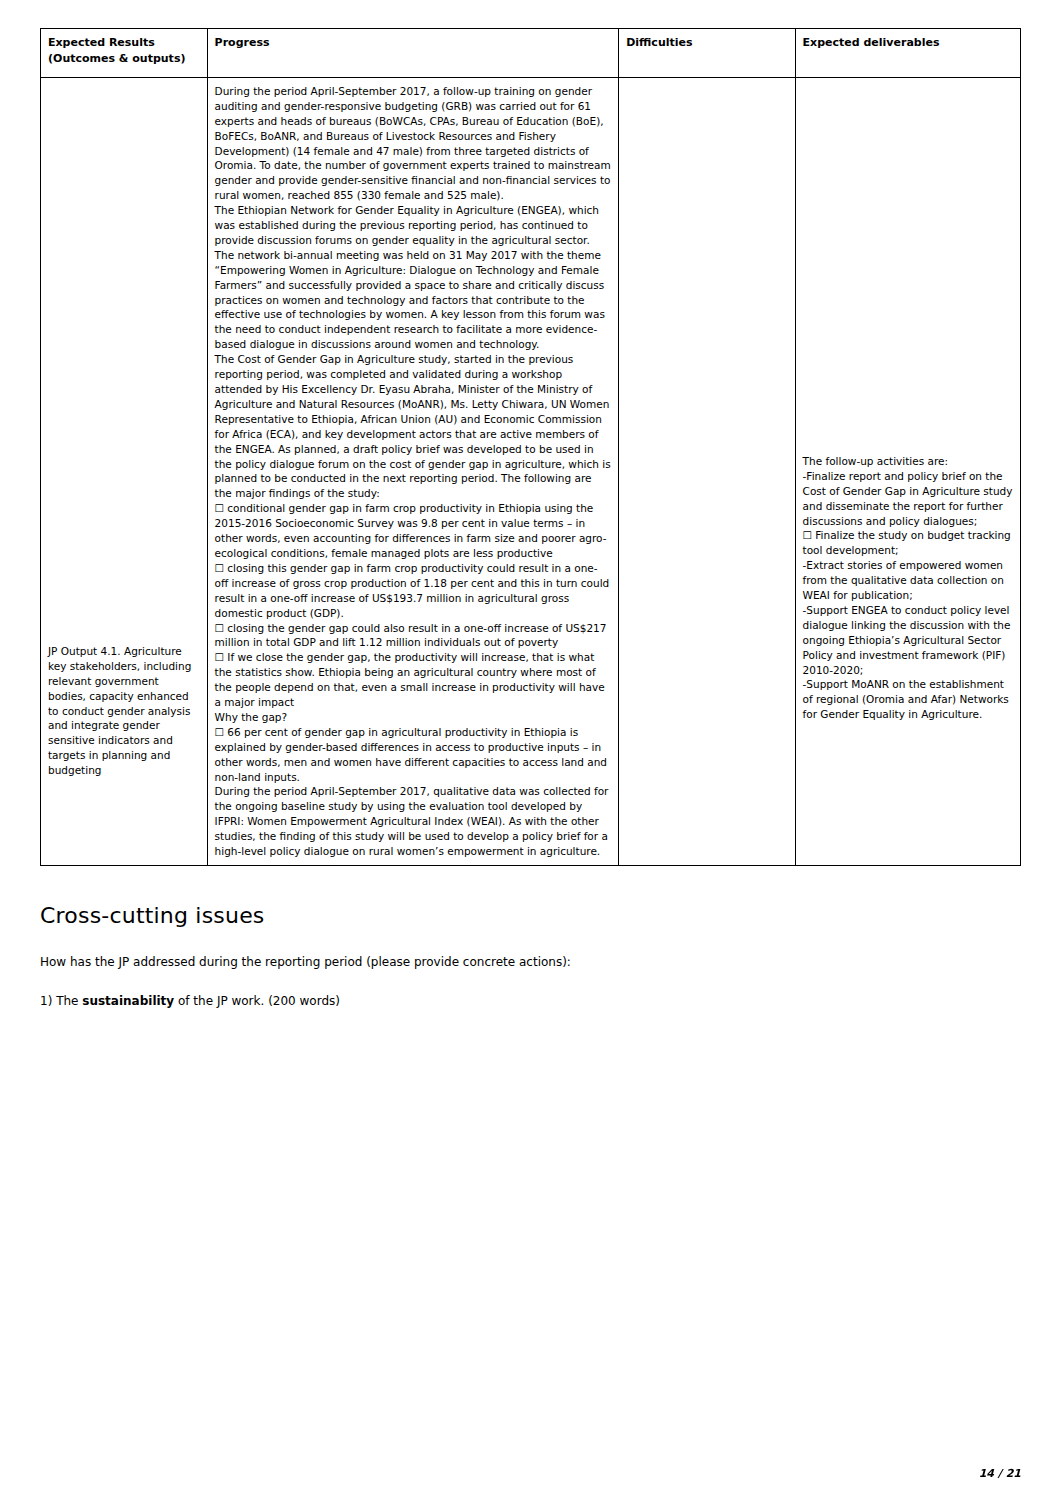| Expected Results (Outcomes & outputs) | Progress | Difficulties | Expected deliverables |
| --- | --- | --- | --- |
| JP Output 4.1. Agriculture key stakeholders, including relevant government bodies, capacity enhanced to conduct gender analysis and integrate gender sensitive indicators and targets in planning and budgeting | During the period April-September 2017, a follow-up training on gender auditing and gender-responsive budgeting (GRB) was carried out for 61 experts and heads of bureaus (BoWCAs, CPAs, Bureau of Education (BoE), BoFECs, BoANR, and Bureaus of Livestock Resources and Fishery Development) (14 female and 47 male) from three targeted districts of Oromia. To date, the number of government experts trained to mainstream gender and provide gender-sensitive financial and non-financial services to rural women, reached 855 (330 female and 525 male). The Ethiopian Network for Gender Equality in Agriculture (ENGEA), which was established during the previous reporting period, has continued to provide discussion forums on gender equality in the agricultural sector. The network bi-annual meeting was held on 31 May 2017 with the theme “Empowering Women in Agriculture: Dialogue on Technology and Female Farmers” and successfully provided a space to share and critically discuss practices on women and technology and factors that contribute to the effective use of technologies by women. A key lesson from this forum was the need to conduct independent research to facilitate a more evidence-based dialogue in discussions around women and technology. The Cost of Gender Gap in Agriculture study, started in the previous reporting period, was completed and validated during a workshop attended by His Excellency Dr. Eyasu Abraha, Minister of the Ministry of Agriculture and Natural Resources (MoANR), Ms. Letty Chiwara, UN Women Representative to Ethiopia, African Union (AU) and Economic Commission for Africa (ECA), and key development actors that are active members of the ENGEA. As planned, a draft policy brief was developed to be used in the policy dialogue forum on the cost of gender gap in agriculture, which is planned to be conducted in the next reporting period. The following are the major findings of the study: ☐ conditional gender gap in farm crop productivity in Ethiopia using the 2015-2016 Socioeconomic Survey was 9.8 per cent in value terms – in other words, even accounting for differences in farm size and poorer agro-ecological conditions, female managed plots are less productive ☐ closing this gender gap in farm crop productivity could result in a one-off increase of gross crop production of 1.18 per cent and this in turn could result in a one-off increase of US$193.7 million in agricultural gross domestic product (GDP). ☐ closing the gender gap could also result in a one-off increase of US$217 million in total GDP and lift 1.12 million individuals out of poverty ☐ If we close the gender gap, the productivity will increase, that is what the statistics show. Ethiopia being an agricultural country where most of the people depend on that, even a small increase in productivity will have a major impact Why the gap? ☐ 66 per cent of gender gap in agricultural productivity in Ethiopia is explained by gender-based differences in access to productive inputs – in other words, men and women have different capacities to access land and non-land inputs. During the period April-September 2017, qualitative data was collected for the ongoing baseline study by using the evaluation tool developed by IFPRI: Women Empowerment Agricultural Index (WEAI). As with the other studies, the finding of this study will be used to develop a policy brief for a high-level policy dialogue on rural women’s empowerment in agriculture. | | The follow-up activities are: -Finalize report and policy brief on the Cost of Gender Gap in Agriculture study and disseminate the report for further discussions and policy dialogues; ☐ Finalize the study on budget tracking tool development; -Extract stories of empowered women from the qualitative data collection on WEAI for publication; -Support ENGEA to conduct policy level dialogue linking the discussion with the ongoing Ethiopia’s Agricultural Sector Policy and investment framework (PIF) 2010-2020; -Support MoANR on the establishment of regional (Oromia and Afar) Networks for Gender Equality in Agriculture. |
Cross-cutting issues
How has the JP addressed during the reporting period (please provide concrete actions):
1) The sustainability of the JP work. (200 words)
14 / 21